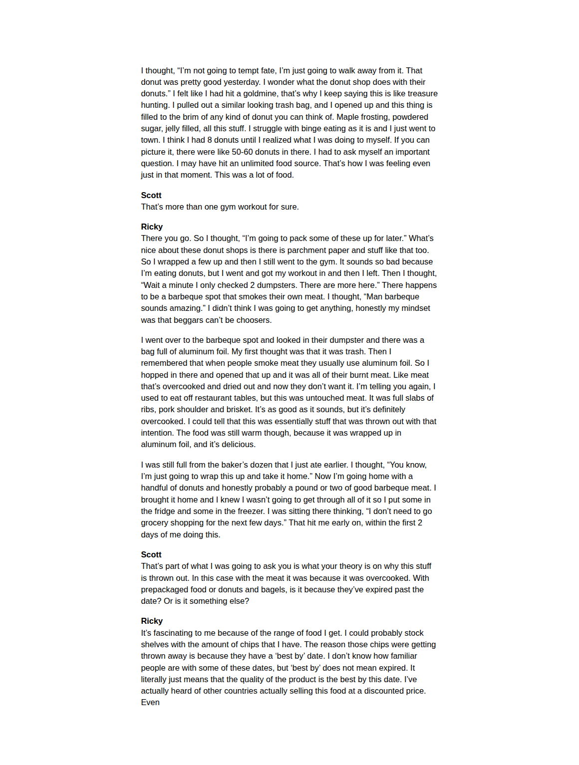I thought, “I’m not going to tempt fate, I’m just going to walk away from it. That donut was pretty good yesterday. I wonder what the donut shop does with their donuts.” I felt like I had hit a goldmine, that’s why I keep saying this is like treasure hunting. I pulled out a similar looking trash bag, and I opened up and this thing is filled to the brim of any kind of donut you can think of. Maple frosting, powdered sugar, jelly filled, all this stuff. I struggle with binge eating as it is and I just went to town. I think I had 8 donuts until I realized what I was doing to myself. If you can picture it, there were like 50-60 donuts in there. I had to ask myself an important question. I may have hit an unlimited food source. That’s how I was feeling even just in that moment. This was a lot of food.
Scott
That’s more than one gym workout for sure.
Ricky
There you go. So I thought, “I’m going to pack some of these up for later.” What’s nice about these donut shops is there is parchment paper and stuff like that too. So I wrapped a few up and then I still went to the gym. It sounds so bad because I’m eating donuts, but I went and got my workout in and then I left. Then I thought, “Wait a minute I only checked 2 dumpsters. There are more here.” There happens to be a barbeque spot that smokes their own meat. I thought, “Man barbeque sounds amazing.” I didn’t think I was going to get anything, honestly my mindset was that beggars can’t be choosers.
I went over to the barbeque spot and looked in their dumpster and there was a bag full of aluminum foil. My first thought was that it was trash. Then I remembered that when people smoke meat they usually use aluminum foil. So I hopped in there and opened that up and it was all of their burnt meat. Like meat that’s overcooked and dried out and now they don’t want it. I’m telling you again, I used to eat off restaurant tables, but this was untouched meat. It was full slabs of ribs, pork shoulder and brisket. It’s as good as it sounds, but it’s definitely overcooked. I could tell that this was essentially stuff that was thrown out with that intention. The food was still warm though, because it was wrapped up in aluminum foil, and it’s delicious.
I was still full from the baker’s dozen that I just ate earlier. I thought, “You know, I’m just going to wrap this up and take it home.” Now I’m going home with a handful of donuts and honestly probably a pound or two of good barbeque meat. I brought it home and I knew I wasn’t going to get through all of it so I put some in the fridge and some in the freezer. I was sitting there thinking, “I don’t need to go grocery shopping for the next few days.” That hit me early on, within the first 2 days of me doing this.
Scott
That’s part of what I was going to ask you is what your theory is on why this stuff is thrown out. In this case with the meat it was because it was overcooked. With prepackaged food or donuts and bagels, is it because they’ve expired past the date? Or is it something else?
Ricky
It’s fascinating to me because of the range of food I get. I could probably stock shelves with the amount of chips that I have. The reason those chips were getting thrown away is because they have a ‘best by’ date. I don’t know how familiar people are with some of these dates, but ‘best by’ does not mean expired. It literally just means that the quality of the product is the best by this date. I’ve actually heard of other countries actually selling this food at a discounted price. Even